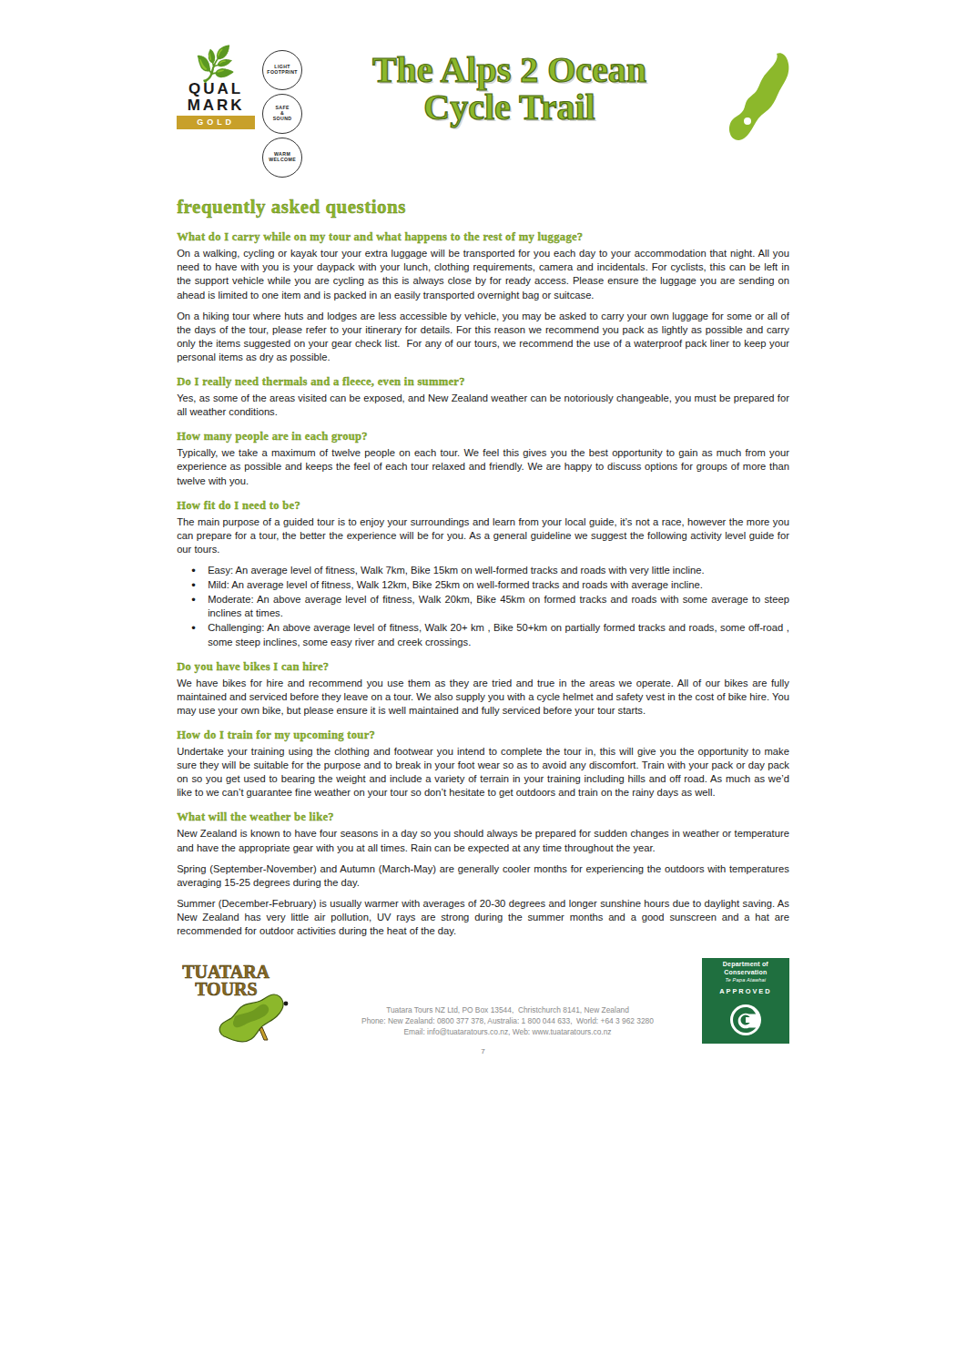🌿 QUAL MARK
GOLD
LIGHT FOOTPRINT
SAFE&SOUND
WARM WELCOME
The Alps 2 Ocean
Cycle Trail
frequently asked questions
What do I carry while on my tour and what happens to the rest of my luggage?
On a walking, cycling or kayak tour your extra luggage will be transported for you each day to your accommodation that night. All you need to have with you is your daypack with your lunch, clothing requirements, camera and incidentals. For cyclists, this can be left in the support vehicle while you are cycling as this is always close by for ready access. Please ensure the luggage you are sending on ahead is limited to one item and is packed in an easily transported overnight bag or suitcase.
On a hiking tour where huts and lodges are less accessible by vehicle, you may be asked to carry your own luggage for some or all of the days of the tour, please refer to your itinerary for details. For this reason we recommend you pack as lightly as possible and carry only the items suggested on your gear check list. For any of our tours, we recommend the use of a waterproof pack liner to keep your personal items as dry as possible.
Do I really need thermals and a fleece, even in summer?
Yes, as some of the areas visited can be exposed, and New Zealand weather can be notoriously changeable, you must be prepared for all weather conditions.
How many people are in each group?
Typically, we take a maximum of twelve people on each tour. We feel this gives you the best opportunity to gain as much from your experience as possible and keeps the feel of each tour relaxed and friendly. We are happy to discuss options for groups of more than twelve with you.
How fit do I need to be?
The main purpose of a guided tour is to enjoy your surroundings and learn from your local guide, it’s not a race, however the more you can prepare for a tour, the better the experience will be for you. As a general guideline we suggest the following activity level guide for our tours.
Easy: An average level of fitness, Walk 7km, Bike 15km on well-formed tracks and roads with very little incline.
Mild: An average level of fitness, Walk 12km, Bike 25km on well-formed tracks and roads with average incline.
Moderate: An above average level of fitness, Walk 20km, Bike 45km on formed tracks and roads with some average to steep inclines at times.
Challenging: An above average level of fitness, Walk 20+ km , Bike 50+km on partially formed tracks and roads, some off-road , some steep inclines, some easy river and creek crossings.
Do you have bikes I can hire?
We have bikes for hire and recommend you use them as they are tried and true in the areas we operate. All of our bikes are fully maintained and serviced before they leave on a tour. We also supply you with a cycle helmet and safety vest in the cost of bike hire. You may use your own bike, but please ensure it is well maintained and fully serviced before your tour starts.
How do I train for my upcoming tour?
Undertake your training using the clothing and footwear you intend to complete the tour in, this will give you the opportunity to make sure they will be suitable for the purpose and to break in your foot wear so as to avoid any discomfort. Train with your pack or day pack on so you get used to bearing the weight and include a variety of terrain in your training including hills and off road. As much as we’d like to we can’t guarantee fine weather on your tour so don’t hesitate to get outdoors and train on the rainy days as well.
What will the weather be like?
New Zealand is known to have four seasons in a day so you should always be prepared for sudden changes in weather or temperature and have the appropriate gear with you at all times. Rain can be expected at any time throughout the year.
Spring (September-November) and Autumn (March-May) are generally cooler months for experiencing the outdoors with temperatures averaging 15-25 degrees during the day.
Summer (December-February) is usually warmer with averages of 20-30 degrees and longer sunshine hours due to daylight saving. As New Zealand has very little air pollution, UV rays are strong during the summer months and a good sunscreen and a hat are recommended for outdoor activities during the heat of the day.
TUATARA TOURS
Tuatara Tours NZ Ltd, PO Box 13544, Christchurch 8141, New Zealand
Phone: New Zealand: 0800 377 378, Australia: 1 800 044 633, World: +64 3 962 3280
Email: info@tuataratours.co.nz, Web: www.tuataratours.co.nz
Department of Conservation Te Papa Atawhai
APPROVED
7